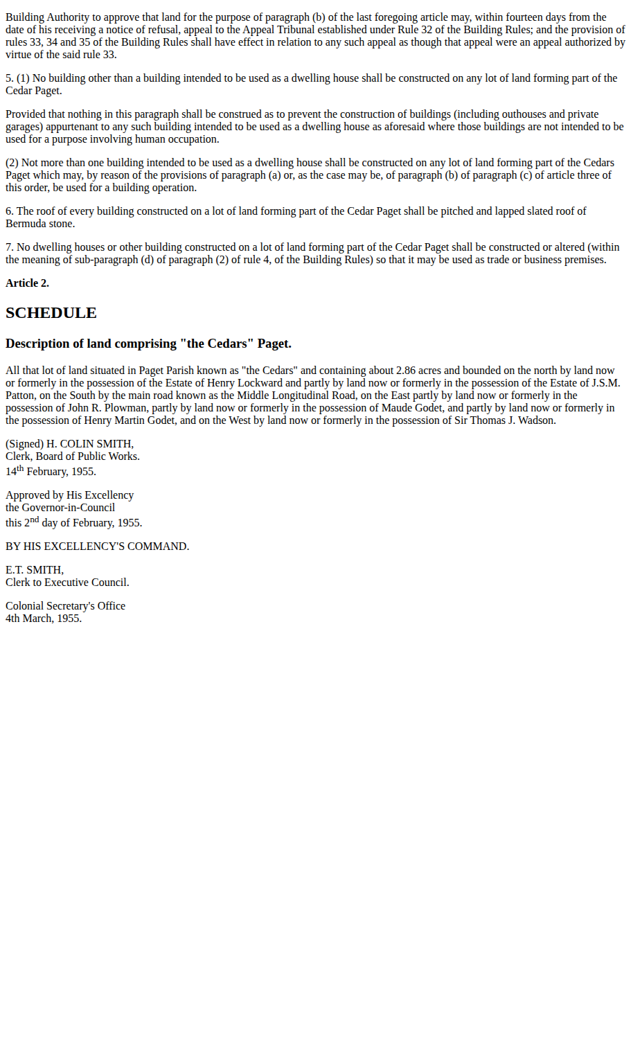Building Authority to approve that land for the purpose of paragraph (b) of the last foregoing article may, within fourteen days from the date of his receiving a notice of refusal, appeal to the Appeal Tribunal established under Rule 32 of the Building Rules; and the provision of rules 33, 34 and 35 of the Building Rules shall have effect in relation to any such appeal as though that appeal were an appeal authorized by virtue of the said rule 33.
5. (1) No building other than a building intended to be used as a dwelling house shall be constructed on any lot of land forming part of the Cedar Paget.
Provided that nothing in this paragraph shall be construed as to prevent the construction of buildings (including outhouses and private garages) appurtenant to any such building intended to be used as a dwelling house as aforesaid where those buildings are not intended to be used for a purpose involving human occupation.
(2) Not more than one building intended to be used as a dwelling house shall be constructed on any lot of land forming part of the Cedars Paget which may, by reason of the provisions of paragraph (a) or, as the case may be, of paragraph (b) of paragraph (c) of article three of this order, be used for a building operation.
6. The roof of every building constructed on a lot of land forming part of the Cedar Paget shall be pitched and lapped slated roof of Bermuda stone.
7. No dwelling houses or other building constructed on a lot of land forming part of the Cedar Paget shall be constructed or altered (within the meaning of sub-paragraph (d) of paragraph (2) of rule 4, of the Building Rules) so that it may be used as trade or business premises.
Article 2.
SCHEDULE
Description of land comprising "the Cedars" Paget.
All that lot of land situated in Paget Parish known as "the Cedars" and containing about 2.86 acres and bounded on the north by land now or formerly in the possession of the Estate of Henry Lockward and partly by land now or formerly in the possession of the Estate of J.S.M. Patton, on the South by the main road known as the Middle Longitudinal Road, on the East partly by land now or formerly in the possession of John R. Plowman, partly by land now or formerly in the possession of Maude Godet, and partly by land now or formerly in the possession of Henry Martin Godet, and on the West by land now or formerly in the possession of Sir Thomas J. Wadson.
(Signed) H. COLIN SMITH,
Clerk, Board of Public Works.
14th February, 1955.
Approved by His Excellency
the Governor-in-Council
this 2nd day of February, 1955.
BY HIS EXCELLENCY'S COMMAND.
E.T. SMITH,
Clerk to Executive Council.
Colonial Secretary's Office
4th March, 1955.